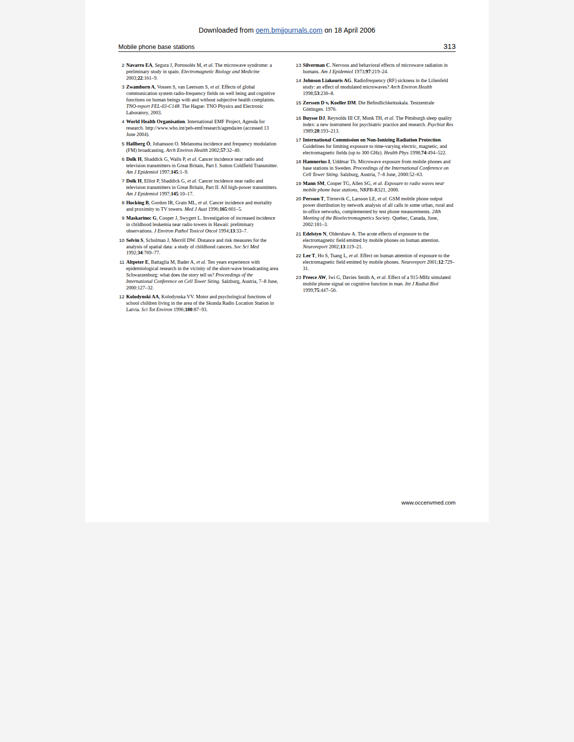Downloaded from oem.bmjjournals.com on 18 April 2006
Mobile phone base stations
313
2 Navarro EA, Segura J, Portosolés M, et al. The microwave syndrome: a preliminary study in spain. Electromagnetic Biology and Medicine 2003;22:161–9.
3 Zwamborn A, Vossen S, van Leersum S, et al. Effects of global communication system radio-frequency fields on well being and cognitive functions on human beings with and without subjective health complaints. TNO-report FEL-03-C148. The Hague: TNO Physics and Electronic Laboratory, 2003.
4 World Health Organisation. International EMF Project, Agenda for research. http://www.who.int/peh-emf/research/agenda/en (accessed 13 June 2004).
5 Hallberg Ö, Johansson O. Melanoma incidence and frequency modulation (FM) broadcasting. Arch Environ Health 2002;57:32–40.
6 Dolk H, Shaddick G, Walls P, et al. Cancer incidence near radio and television transmitters in Great Britain, Part I. Sutton Coldfield Transmitter. Am J Epidemiol 1997;145:1–9.
7 Dolk H, Elliot P, Shaddick G, et al. Cancer incidence near radio and television transmitters in Great Britain, Part II. All high-power transmitters. Am J Epidemiol 1997;145:10–17.
8 Hocking B, Gordon IR, Grain ML, et al. Cancer incidence and mortality and proximity to TV towers. Med J Aust 1996;165:601–5.
9 Maskarinec G, Cooper J, Swygert L. Investigation of increased incidence in childhood leukemia near radio towers in Hawaii: preliminary observations. J Environ Pathol Toxicol Oncol 1994;13:33–7.
10 Selvin S, Schulman J, Merrill DW. Distance and risk measures for the analysis of spatial data: a study of childhood cancers. Soc Sci Med 1992;34:769–77.
11 Altpeter E, Battaglia M, Bader A, et al. Ten years experience with epidemiological research in the vicinity of the short-wave broadcasting area Schwarzenburg: what does the story tell us? Proceedings of the International Conference on Cell Tower Siting. Salzburg, Austria, 7–8 June, 2000:127–32.
12 Kolodynski AA, Kolodynska VV. Motor and psychological functions of school children living in the area of the Skunda Radio Location Station in Latvia. Sci Tot Environ 1996;180:87–93.
13 Silverman C. Nervous and behavioral effects of microwave radiation in humans. Am J Epidemiol 1973;97:219–24.
14 Johnson Liakouris AG. Radiofrequency (RF) sickness in the Lilienfeld study: an effect of modulated microwaves? Arch Environ Health 1998;53:236–8.
15 Zerssen D v, Koeller DM. Die Befindlichkeitsskala. Testzentrale Göttingen. 1976.
16 Buysse DJ, Reynolds III CF, Monk TH, et al. The Pittsburgh sleep quality index: a new instrument for psychiatric practice and research. Psychiat Res 1989;28:193–213.
17 International Commission on Non-Ionizing Radiation Protection. Guidelines for limiting exposure to time-varying electric, magnetic, and electromagnetic fields (up to 300 GHz). Health Phys 1998;74:494–522.
18 Hamnerius I, Uddmar Th. Microwave exposure from mobile phones and base stations in Sweden. Proceedings of the International Conference on Cell Tower Siting. Salzburg, Austria, 7–8 June, 2000:52–63.
19 Mann SM, Cooper TG, Allen SG, et al. Exposure to radio waves near mobile phone base stations, NRPB-R321, 2000.
20 Persson T, Törnevik C, Larsson LE, et al. GSM mobile phone output power distribution by network analysis of all calls in some urban, rural and in-office networks, complemented by test phone measurements. 24th Meeting of the Bioelectromagnetics Society. Quebec, Canada, June, 2002:181–3.
21 Edelstyn N, Oldershaw A. The acute effects of exposure to the electromagnetic field emitted by mobile phones on human attention. Neuroreport 2002;13:119–21.
22 Lee T, Ho S, Tsang L, et al. Effect on human attention of exposure to the electromagnetic field emitted by mobile phones. Neuroreport 2001;12:729–31.
23 Preece AW, Iwi G, Davies Smith A, et al. Effect of a 915-MHz simulated mobile phone signal on cognitive function in man. Int J Radiat Biol 1999;75:447–56.
www.occenvmed.com